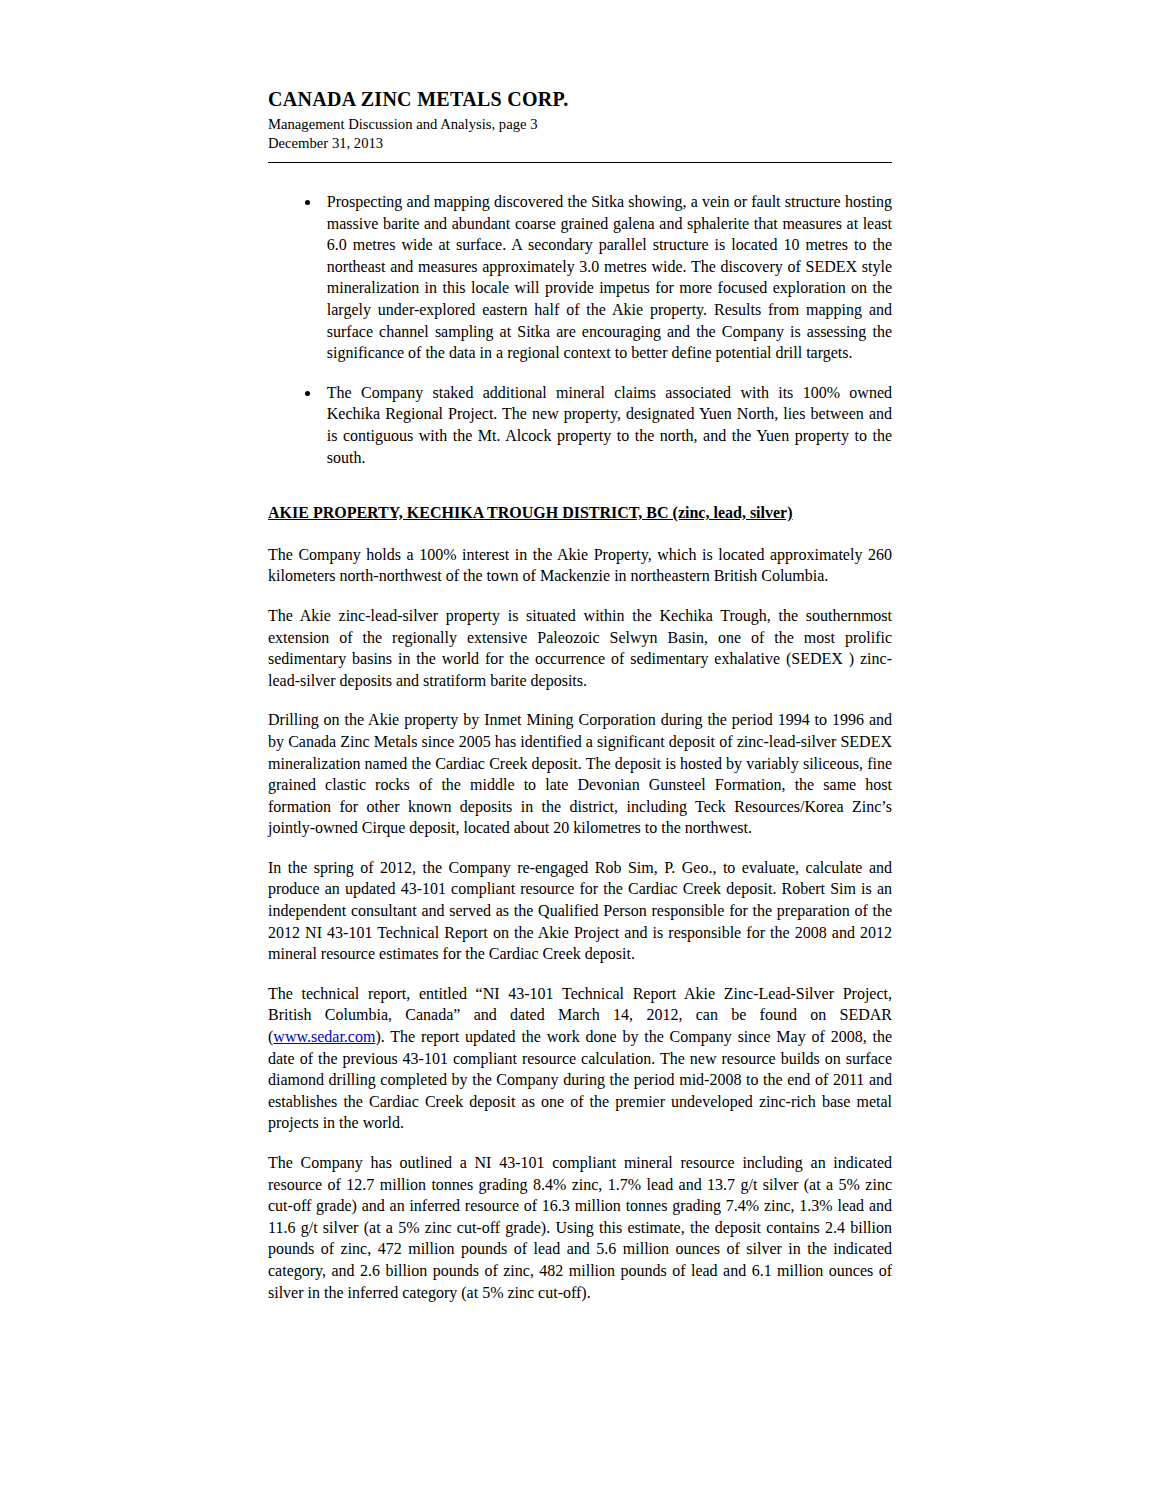CANADA ZINC METALS CORP.
Management Discussion and Analysis, page 3
December 31, 2013
Prospecting and mapping discovered the Sitka showing, a vein or fault structure hosting massive barite and abundant coarse grained galena and sphalerite that measures at least 6.0 metres wide at surface. A secondary parallel structure is located 10 metres to the northeast and measures approximately 3.0 metres wide. The discovery of SEDEX style mineralization in this locale will provide impetus for more focused exploration on the largely under-explored eastern half of the Akie property. Results from mapping and surface channel sampling at Sitka are encouraging and the Company is assessing the significance of the data in a regional context to better define potential drill targets.
The Company staked additional mineral claims associated with its 100% owned Kechika Regional Project. The new property, designated Yuen North, lies between and is contiguous with the Mt. Alcock property to the north, and the Yuen property to the south.
AKIE PROPERTY, KECHIKA TROUGH DISTRICT, BC (zinc, lead, silver)
The Company holds a 100% interest in the Akie Property, which is located approximately 260 kilometers north-northwest of the town of Mackenzie in northeastern British Columbia.
The Akie zinc-lead-silver property is situated within the Kechika Trough, the southernmost extension of the regionally extensive Paleozoic Selwyn Basin, one of the most prolific sedimentary basins in the world for the occurrence of sedimentary exhalative (SEDEX ) zinc-lead-silver deposits and stratiform barite deposits.
Drilling on the Akie property by Inmet Mining Corporation during the period 1994 to 1996 and by Canada Zinc Metals since 2005 has identified a significant deposit of zinc-lead-silver SEDEX mineralization named the Cardiac Creek deposit. The deposit is hosted by variably siliceous, fine grained clastic rocks of the middle to late Devonian Gunsteel Formation, the same host formation for other known deposits in the district, including Teck Resources/Korea Zinc’s jointly-owned Cirque deposit, located about 20 kilometres to the northwest.
In the spring of 2012, the Company re-engaged Rob Sim, P. Geo., to evaluate, calculate and produce an updated 43-101 compliant resource for the Cardiac Creek deposit. Robert Sim is an independent consultant and served as the Qualified Person responsible for the preparation of the 2012 NI 43-101 Technical Report on the Akie Project and is responsible for the 2008 and 2012 mineral resource estimates for the Cardiac Creek deposit.
The technical report, entitled “NI 43-101 Technical Report Akie Zinc-Lead-Silver Project, British Columbia, Canada” and dated March 14, 2012, can be found on SEDAR (www.sedar.com). The report updated the work done by the Company since May of 2008, the date of the previous 43-101 compliant resource calculation. The new resource builds on surface diamond drilling completed by the Company during the period mid-2008 to the end of 2011 and establishes the Cardiac Creek deposit as one of the premier undeveloped zinc-rich base metal projects in the world.
The Company has outlined a NI 43-101 compliant mineral resource including an indicated resource of 12.7 million tonnes grading 8.4% zinc, 1.7% lead and 13.7 g/t silver (at a 5% zinc cut-off grade) and an inferred resource of 16.3 million tonnes grading 7.4% zinc, 1.3% lead and 11.6 g/t silver (at a 5% zinc cut-off grade). Using this estimate, the deposit contains 2.4 billion pounds of zinc, 472 million pounds of lead and 5.6 million ounces of silver in the indicated category, and 2.6 billion pounds of zinc, 482 million pounds of lead and 6.1 million ounces of silver in the inferred category (at 5% zinc cut-off).